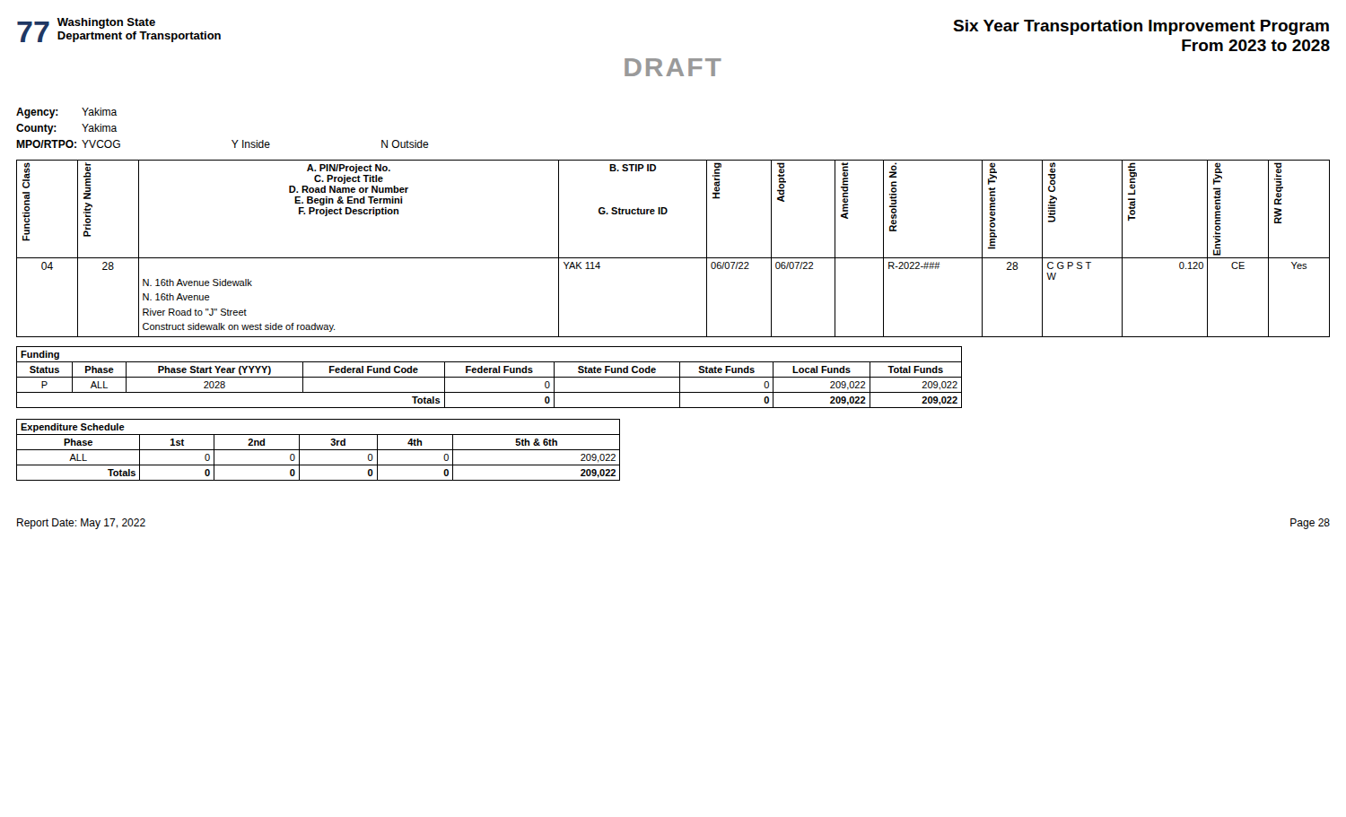77
Washington State
Department of Transportation
Six Year Transportation Improvement Program
From 2023 to 2028
DRAFT
Agency: Yakima
County: Yakima
MPO/RTPO: YVCOG Y Inside N Outside
| Functional Class | Priority Number | A. PIN/Project No. C. Project Title D. Road Name or Number E. Begin & End Termini F. Project Description | B. STIP ID G. Structure ID | Hearing | Adopted | Amendment | Resolution No. | Improvement Type | Utility Codes | Total Length | Environmental Type | RW Required |
| --- | --- | --- | --- | --- | --- | --- | --- | --- | --- | --- | --- | --- |
| 04 | 28 | N. 16th Avenue Sidewalk N. 16th Avenue River Road to "J" Street Construct sidewalk on west side of roadway. | YAK 114 | 06/07/22 | 06/07/22 | | R-2022-### | 28 | C G P S T W | 0.120 | CE | Yes |
Funding
| Status | Phase | Phase Start Year (YYYY) | Federal Fund Code | Federal Funds | State Fund Code | State Funds | Local Funds | Total Funds |
| --- | --- | --- | --- | --- | --- | --- | --- | --- |
| P | ALL | 2028 | | 0 | | 0 | 209,022 | 209,022 |
| Totals | 0 | | 0 | 209,022 | 209,022 |
Expenditure Schedule
| Phase | 1st | 2nd | 3rd | 4th | 5th & 6th |
| --- | --- | --- | --- | --- | --- |
| ALL | 0 | 0 | 0 | 0 | 209,022 |
| Totals | 0 | 0 | 0 | 0 | 209,022 |
Report Date: May 17, 2022 Page 28